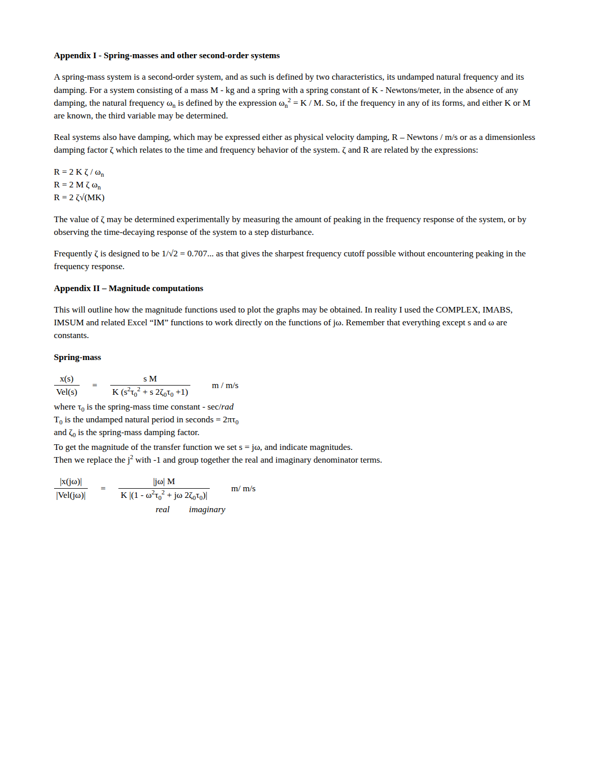Appendix I - Spring-masses and other second-order systems
A spring-mass system is a second-order system, and as such is defined by two characteristics, its undamped natural frequency and its damping. For a system consisting of a mass M - kg and a spring with a spring constant of K - Newtons/meter, in the absence of any damping, the natural frequency ωn is defined by the expression ωn2 = K / M. So, if the frequency in any of its forms, and either K or M are known, the third variable may be determined.
Real systems also have damping, which may be expressed either as physical velocity damping, R – Newtons / m/s or as a dimensionless damping factor ζ which relates to the time and frequency behavior of the system. ζ and R are related by the expressions:
R = 2 K ζ / ωn
R = 2 M ζ ωn
R = 2 ζ√(MK)
The value of ζ may be determined experimentally by measuring the amount of peaking in the frequency response of the system, or by observing the time-decaying response of the system to a step disturbance.
Frequently ζ is designed to be 1/√2 = 0.707... as that gives the sharpest frequency cutoff possible without encountering peaking in the frequency response.
Appendix II – Magnitude computations
This will outline how the magnitude functions used to plot the graphs may be obtained. In reality I used the COMPLEX, IMABS, IMSUM and related Excel “IM” functions to work directly on the functions of jω. Remember that everything except s and ω are constants.
Spring-mass
x(s) Vel(s) = s M K (s2τ02 + s 2ζ0τ0 +1) m / m/s
where τ0 is the spring-mass time constant - sec/rad
T0 is the undamped natural period in seconds = 2πτ0
and ζ0 is the spring-mass damping factor.
To get the magnitude of the transfer function we set s = jω, and indicate magnitudes.
Then we replace the j2 with -1 and group together the real and imaginary denominator terms.
|x(jω)| |Vel(jω)| = |jω| M K |(1 - ω2τ02 + jω 2ζ0τ0)| m/ m/s
real imaginary